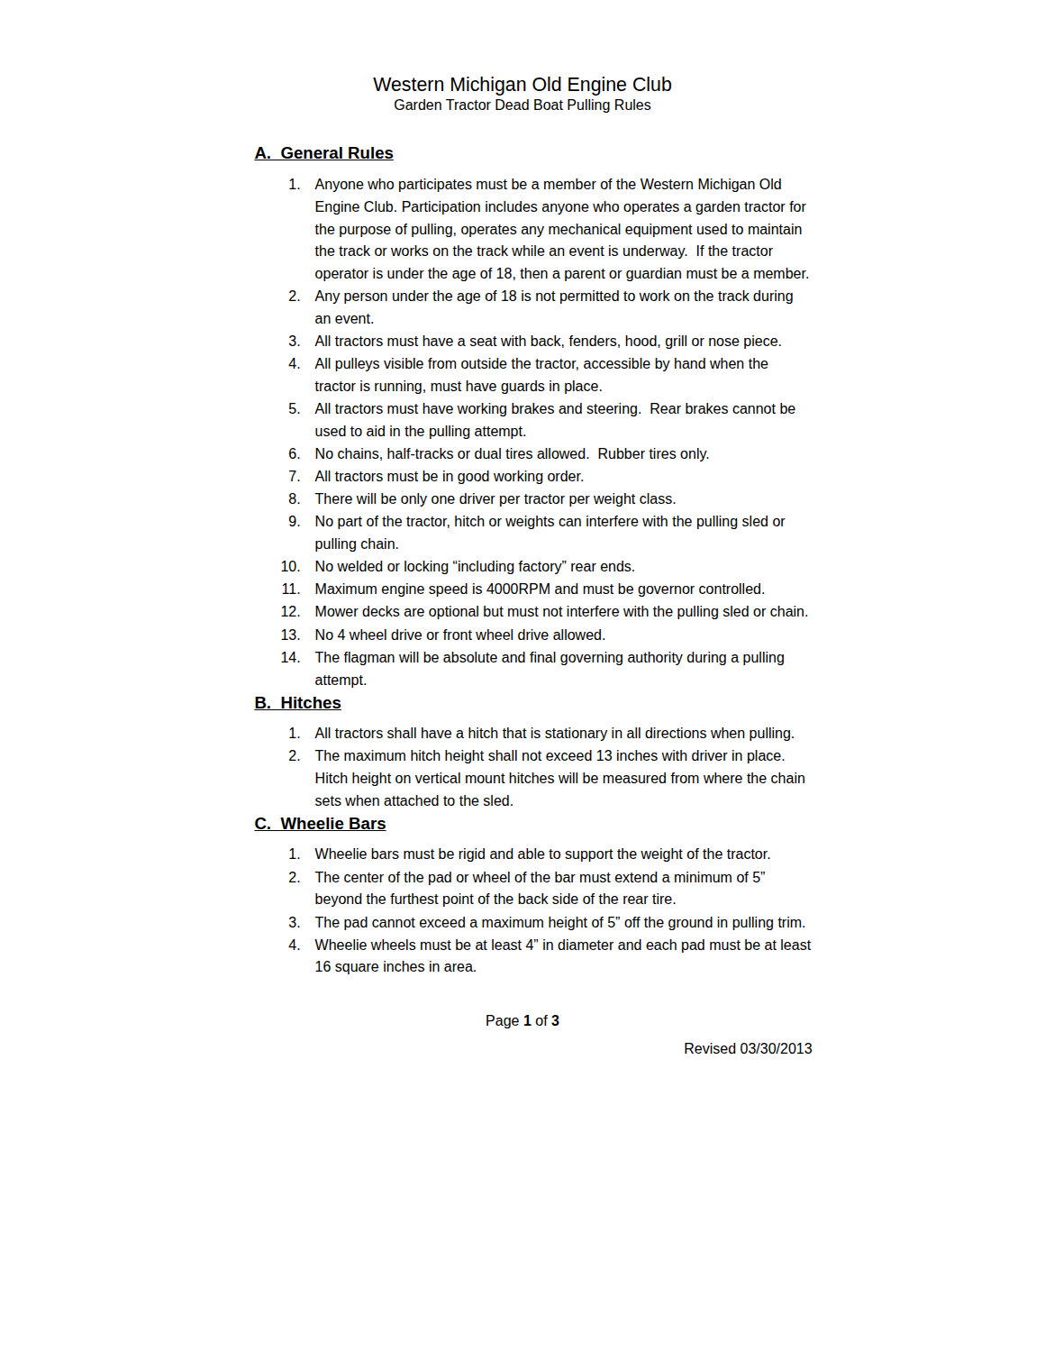Western Michigan Old Engine Club
Garden Tractor Dead Boat Pulling Rules
A. General Rules
Anyone who participates must be a member of the Western Michigan Old Engine Club. Participation includes anyone who operates a garden tractor for the purpose of pulling, operates any mechanical equipment used to maintain the track or works on the track while an event is underway. If the tractor operator is under the age of 18, then a parent or guardian must be a member.
Any person under the age of 18 is not permitted to work on the track during an event.
All tractors must have a seat with back, fenders, hood, grill or nose piece.
All pulleys visible from outside the tractor, accessible by hand when the tractor is running, must have guards in place.
All tractors must have working brakes and steering. Rear brakes cannot be used to aid in the pulling attempt.
No chains, half-tracks or dual tires allowed. Rubber tires only.
All tractors must be in good working order.
There will be only one driver per tractor per weight class.
No part of the tractor, hitch or weights can interfere with the pulling sled or pulling chain.
No welded or locking “including factory” rear ends.
Maximum engine speed is 4000RPM and must be governor controlled.
Mower decks are optional but must not interfere with the pulling sled or chain.
No 4 wheel drive or front wheel drive allowed.
The flagman will be absolute and final governing authority during a pulling attempt.
B. Hitches
All tractors shall have a hitch that is stationary in all directions when pulling.
The maximum hitch height shall not exceed 13 inches with driver in place. Hitch height on vertical mount hitches will be measured from where the chain sets when attached to the sled.
C. Wheelie Bars
Wheelie bars must be rigid and able to support the weight of the tractor.
The center of the pad or wheel of the bar must extend a minimum of 5” beyond the furthest point of the back side of the rear tire.
The pad cannot exceed a maximum height of 5” off the ground in pulling trim.
Wheelie wheels must be at least 4” in diameter and each pad must be at least 16 square inches in area.
Page 1 of 3
Revised 03/30/2013